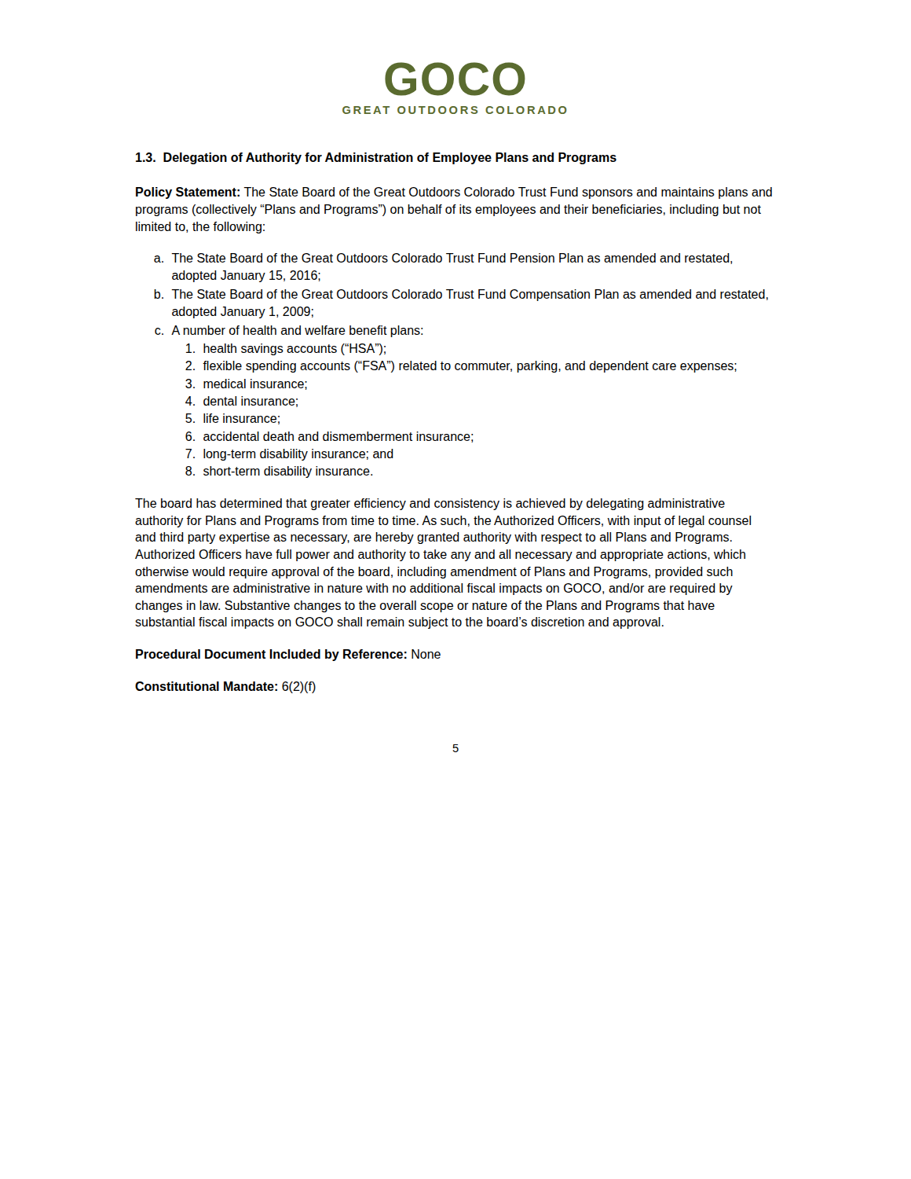GOCO GREAT OUTDOORS COLORADO
1.3. Delegation of Authority for Administration of Employee Plans and Programs
Policy Statement: The State Board of the Great Outdoors Colorado Trust Fund sponsors and maintains plans and programs (collectively “Plans and Programs”) on behalf of its employees and their beneficiaries, including but not limited to, the following:
The State Board of the Great Outdoors Colorado Trust Fund Pension Plan as amended and restated, adopted January 15, 2016;
The State Board of the Great Outdoors Colorado Trust Fund Compensation Plan as amended and restated, adopted January 1, 2009;
A number of health and welfare benefit plans:
health savings accounts (“HSA”);
flexible spending accounts (“FSA”) related to commuter, parking, and dependent care expenses;
medical insurance;
dental insurance;
life insurance;
accidental death and dismemberment insurance;
long-term disability insurance; and
short-term disability insurance.
The board has determined that greater efficiency and consistency is achieved by delegating administrative authority for Plans and Programs from time to time. As such, the Authorized Officers, with input of legal counsel and third party expertise as necessary, are hereby granted authority with respect to all Plans and Programs. Authorized Officers have full power and authority to take any and all necessary and appropriate actions, which otherwise would require approval of the board, including amendment of Plans and Programs, provided such amendments are administrative in nature with no additional fiscal impacts on GOCO, and/or are required by changes in law. Substantive changes to the overall scope or nature of the Plans and Programs that have substantial fiscal impacts on GOCO shall remain subject to the board’s discretion and approval.
Procedural Document Included by Reference: None
Constitutional Mandate: 6(2)(f)
5